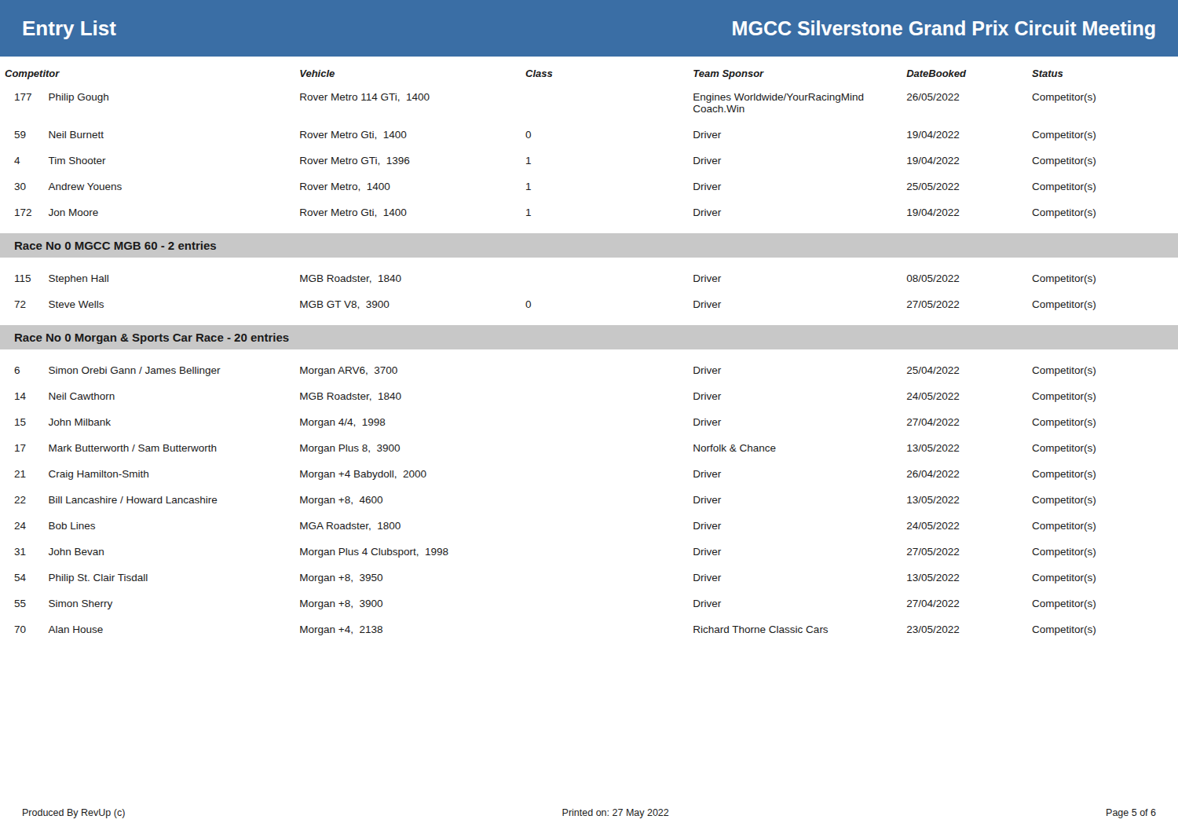Entry List
MGCC Silverstone Grand Prix Circuit Meeting
| Competitor | Vehicle | Class | Team Sponsor | DateBooked | Status |
| --- | --- | --- | --- | --- | --- |
| 177 | Philip Gough | Rover Metro 114 GTi, 1400 | | Engines Worldwide/YourRacingMind Coach.Win | 26/05/2022 | Competitor(s) |
| 59 | Neil Burnett | Rover Metro Gti, 1400 | 0 | Driver | 19/04/2022 | Competitor(s) |
| 4 | Tim Shooter | Rover Metro GTi, 1396 | 1 | Driver | 19/04/2022 | Competitor(s) |
| 30 | Andrew Youens | Rover Metro, 1400 | 1 | Driver | 25/05/2022 | Competitor(s) |
| 172 | Jon Moore | Rover Metro Gti, 1400 | 1 | Driver | 19/04/2022 | Competitor(s) |
| Race No 0 MGCC MGB 60 - 2 entries |
| 115 | Stephen Hall | MGB Roadster, 1840 | | Driver | 08/05/2022 | Competitor(s) |
| 72 | Steve Wells | MGB GT V8, 3900 | 0 | Driver | 27/05/2022 | Competitor(s) |
| Race No 0 Morgan & Sports Car Race - 20 entries |
| 6 | Simon Orebi Gann / James Bellinger | Morgan ARV6, 3700 | | Driver | 25/04/2022 | Competitor(s) |
| 14 | Neil Cawthorn | MGB Roadster, 1840 | | Driver | 24/05/2022 | Competitor(s) |
| 15 | John Milbank | Morgan 4/4, 1998 | | Driver | 27/04/2022 | Competitor(s) |
| 17 | Mark Butterworth / Sam Butterworth | Morgan Plus 8, 3900 | | Norfolk & Chance | 13/05/2022 | Competitor(s) |
| 21 | Craig Hamilton-Smith | Morgan +4 Babydoll, 2000 | | Driver | 26/04/2022 | Competitor(s) |
| 22 | Bill Lancashire / Howard Lancashire | Morgan +8, 4600 | | Driver | 13/05/2022 | Competitor(s) |
| 24 | Bob Lines | MGA Roadster, 1800 | | Driver | 24/05/2022 | Competitor(s) |
| 31 | John Bevan | Morgan Plus 4 Clubsport, 1998 | | Driver | 27/05/2022 | Competitor(s) |
| 54 | Philip St. Clair Tisdall | Morgan +8, 3950 | | Driver | 13/05/2022 | Competitor(s) |
| 55 | Simon Sherry | Morgan +8, 3900 | | Driver | 27/04/2022 | Competitor(s) |
| 70 | Alan House | Morgan +4, 2138 | | Richard Thorne Classic Cars | 23/05/2022 | Competitor(s) |
Produced By RevUp (c)
Printed on: 27 May 2022
Page 5 of 6